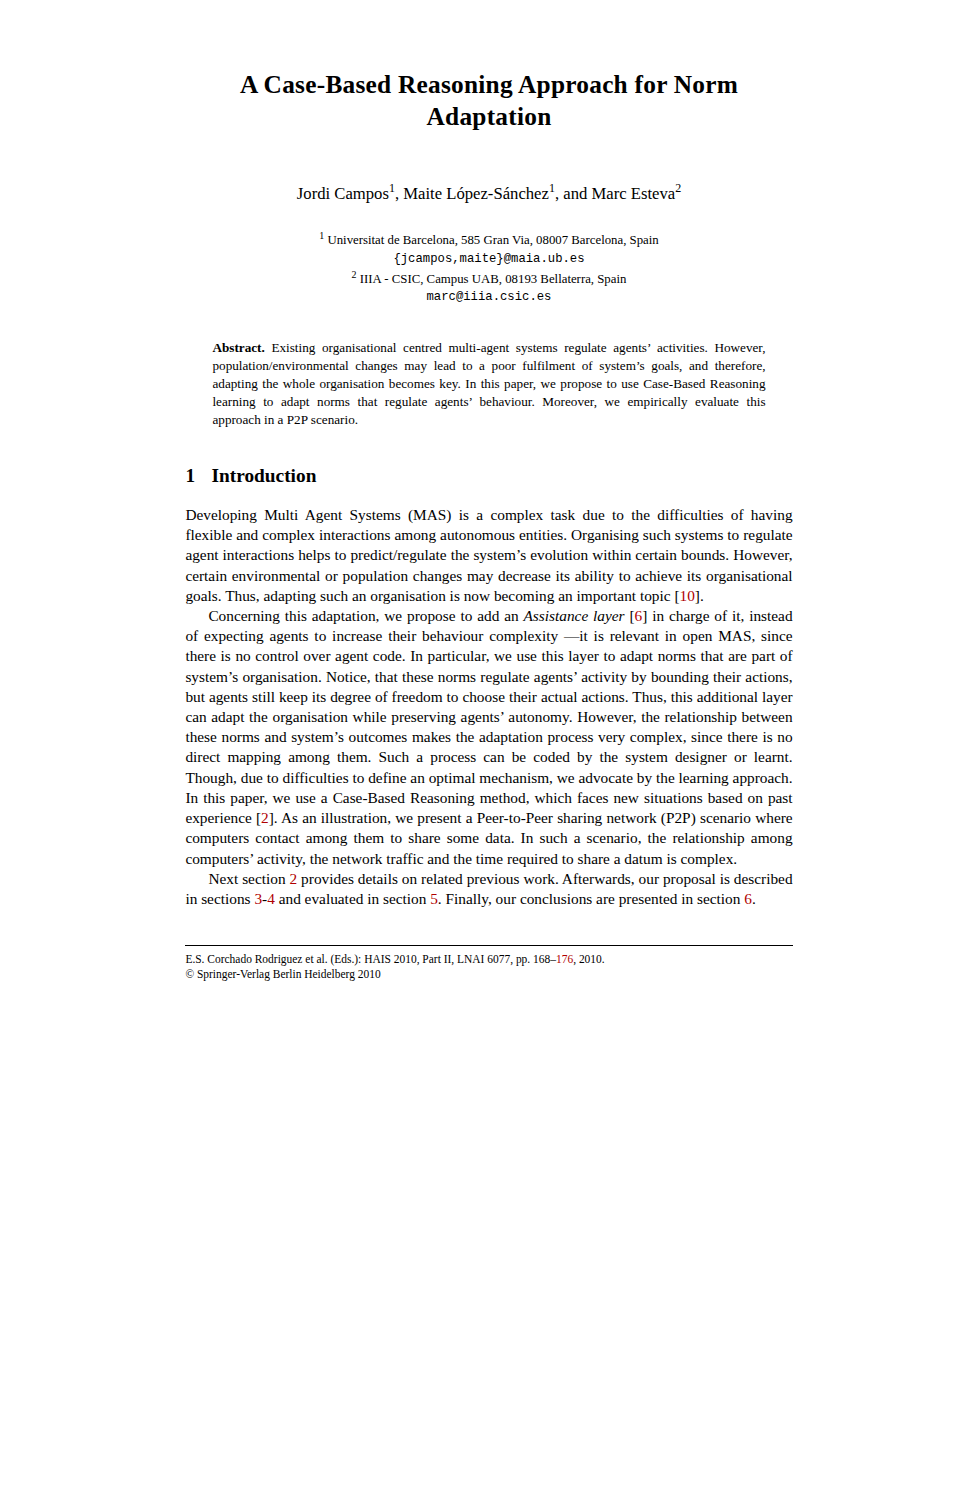A Case-Based Reasoning Approach for Norm
Adaptation
Jordi Campos1, Maite López-Sánchez1, and Marc Esteva2
1 Universitat de Barcelona, 585 Gran Via, 08007 Barcelona, Spain
{jcampos,maite}@maia.ub.es
2 IIIA - CSIC, Campus UAB, 08193 Bellaterra, Spain
marc@iiia.csic.es
Abstract. Existing organisational centred multi-agent systems regulate agents’ activities. However, population/environmental changes may lead to a poor fulfilment of system’s goals, and therefore, adapting the whole organisation becomes key. In this paper, we propose to use Case-Based Reasoning learning to adapt norms that regulate agents’ behaviour. Moreover, we empirically evaluate this approach in a P2P scenario.
1 Introduction
Developing Multi Agent Systems (MAS) is a complex task due to the difficulties of having flexible and complex interactions among autonomous entities. Organising such systems to regulate agent interactions helps to predict/regulate the system’s evolution within certain bounds. However, certain environmental or population changes may decrease its ability to achieve its organisational goals. Thus, adapting such an organisation is now becoming an important topic [10].
Concerning this adaptation, we propose to add an Assistance layer [6] in charge of it, instead of expecting agents to increase their behaviour complexity —it is relevant in open MAS, since there is no control over agent code. In particular, we use this layer to adapt norms that are part of system’s organisation. Notice, that these norms regulate agents’ activity by bounding their actions, but agents still keep its degree of freedom to choose their actual actions. Thus, this additional layer can adapt the organisation while preserving agents’ autonomy. However, the relationship between these norms and system’s outcomes makes the adaptation process very complex, since there is no direct mapping among them. Such a process can be coded by the system designer or learnt. Though, due to difficulties to define an optimal mechanism, we advocate by the learning approach. In this paper, we use a Case-Based Reasoning method, which faces new situations based on past experience [2]. As an illustration, we present a Peer-to-Peer sharing network (P2P) scenario where computers contact among them to share some data. In such a scenario, the relationship among computers’ activity, the network traffic and the time required to share a datum is complex.
Next section 2 provides details on related previous work. Afterwards, our proposal is described in sections 3-4 and evaluated in section 5. Finally, our conclusions are presented in section 6.
E.S. Corchado Rodriguez et al. (Eds.): HAIS 2010, Part II, LNAI 6077, pp. 168–176, 2010.
© Springer-Verlag Berlin Heidelberg 2010